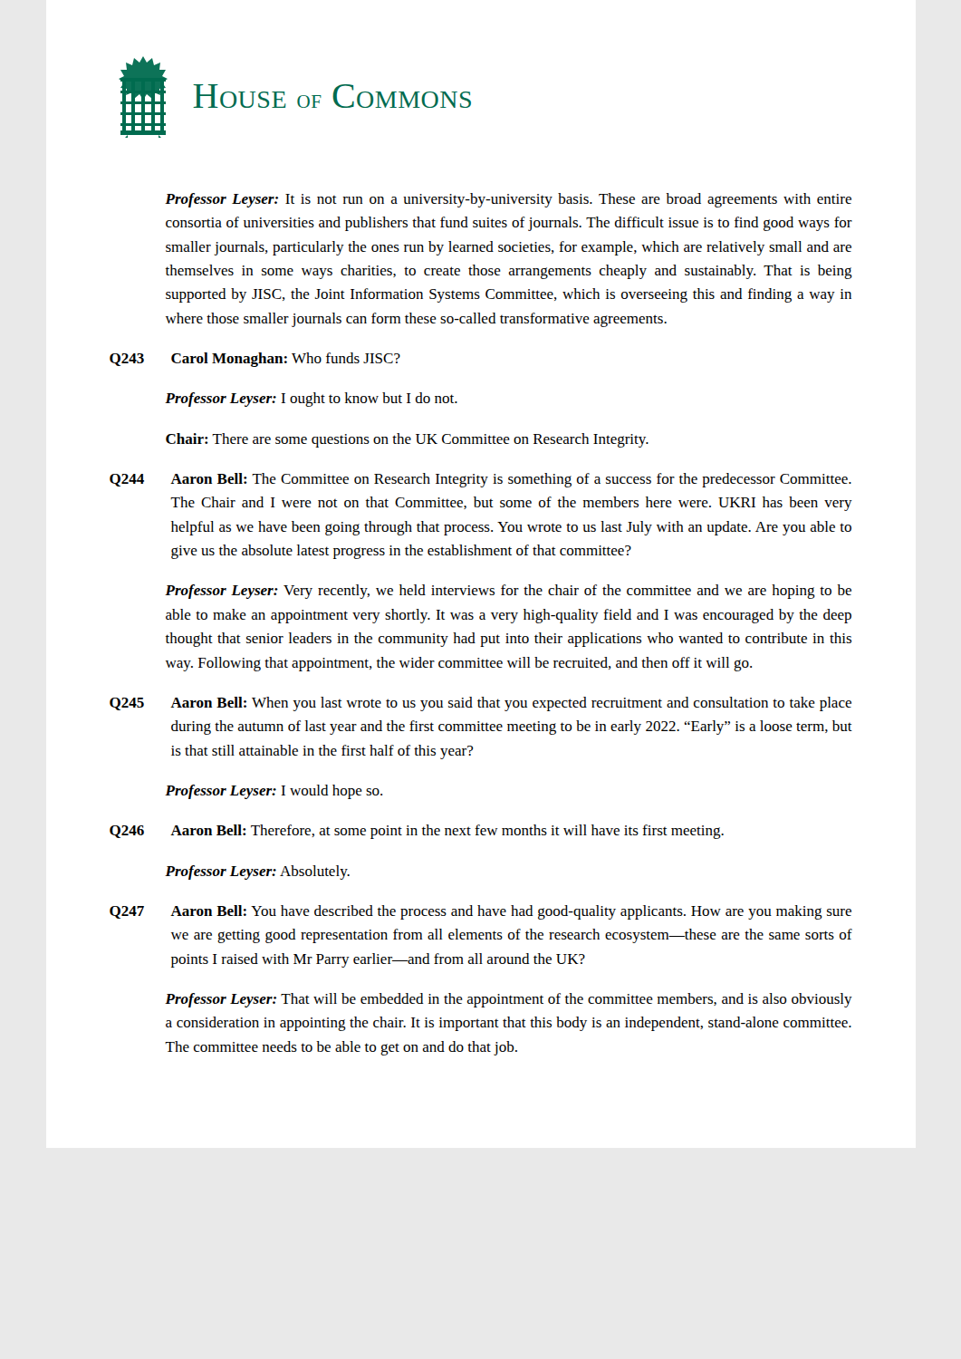House of Commons
Professor Leyser: It is not run on a university-by-university basis. These are broad agreements with entire consortia of universities and publishers that fund suites of journals. The difficult issue is to find good ways for smaller journals, particularly the ones run by learned societies, for example, which are relatively small and are themselves in some ways charities, to create those arrangements cheaply and sustainably. That is being supported by JISC, the Joint Information Systems Committee, which is overseeing this and finding a way in where those smaller journals can form these so-called transformative agreements.
Q243
Carol Monaghan: Who funds JISC?
Professor Leyser: I ought to know but I do not.
Chair: There are some questions on the UK Committee on Research Integrity.
Q244
Aaron Bell: The Committee on Research Integrity is something of a success for the predecessor Committee. The Chair and I were not on that Committee, but some of the members here were. UKRI has been very helpful as we have been going through that process. You wrote to us last July with an update. Are you able to give us the absolute latest progress in the establishment of that committee?
Professor Leyser: Very recently, we held interviews for the chair of the committee and we are hoping to be able to make an appointment very shortly. It was a very high-quality field and I was encouraged by the deep thought that senior leaders in the community had put into their applications who wanted to contribute in this way. Following that appointment, the wider committee will be recruited, and then off it will go.
Q245
Aaron Bell: When you last wrote to us you said that you expected recruitment and consultation to take place during the autumn of last year and the first committee meeting to be in early 2022. “Early” is a loose term, but is that still attainable in the first half of this year?
Professor Leyser: I would hope so.
Q246
Aaron Bell: Therefore, at some point in the next few months it will have its first meeting.
Professor Leyser: Absolutely.
Q247
Aaron Bell: You have described the process and have had good-quality applicants. How are you making sure we are getting good representation from all elements of the research ecosystem—these are the same sorts of points I raised with Mr Parry earlier—and from all around the UK?
Professor Leyser: That will be embedded in the appointment of the committee members, and is also obviously a consideration in appointing the chair. It is important that this body is an independent, stand-alone committee. The committee needs to be able to get on and do that job.